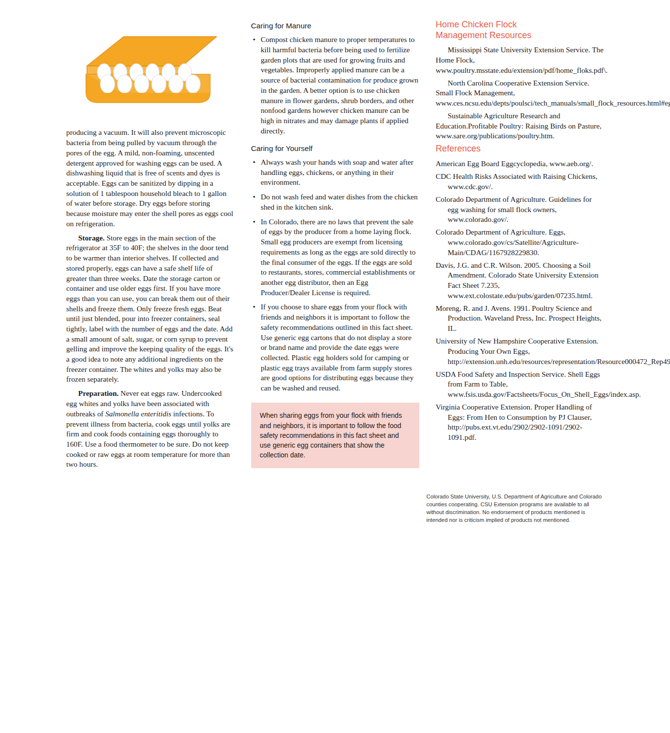producing a vacuum. It will also prevent microscopic bacteria from being pulled by vacuum through the pores of the egg. A mild, non-foaming, unscented detergent approved for washing eggs can be used. A dishwashing liquid that is free of scents and dyes is acceptable. Eggs can be sanitized by dipping in a solution of 1 tablespoon household bleach to 1 gallon of water before storage. Dry eggs before storing because moisture may enter the shell pores as eggs cool on refrigeration.
Storage. Store eggs in the main section of the refrigerator at 35F to 40F; the shelves in the door tend to be warmer than interior shelves. If collected and stored properly, eggs can have a safe shelf life of greater than three weeks. Date the storage carton or container and use older eggs first. If you have more eggs than you can use, you can break them out of their shells and freeze them. Only freeze fresh eggs. Beat until just blended, pour into freezer containers, seal tightly, label with the number of eggs and the date. Add a small amount of salt, sugar, or corn syrup to prevent gelling and improve the keeping quality of the eggs. It's a good idea to note any additional ingredients on the freezer container. The whites and yolks may also be frozen separately.
Preparation. Never eat eggs raw. Undercooked egg whites and yolks have been associated with outbreaks of Salmonella enteritidis infections. To prevent illness from bacteria, cook eggs until yolks are firm and cook foods containing eggs thoroughly to 160F. Use a food thermometer to be sure. Do not keep cooked or raw eggs at room temperature for more than two hours.
Caring for Manure
Compost chicken manure to proper temperatures to kill harmful bacteria before being used to fertilize garden plots that are used for growing fruits and vegetables. Improperly applied manure can be a source of bacterial contamination for produce grown in the garden. A better option is to use chicken manure in flower gardens, shrub borders, and other nonfood gardens however chicken manure can be high in nitrates and may damage plants if applied directly.
Caring for Yourself
Always wash your hands with soap and water after handling eggs, chickens, or anything in their environment.
Do not wash feed and water dishes from the chicken shed in the kitchen sink.
In Colorado, there are no laws that prevent the sale of eggs by the producer from a home laying flock. Small egg producers are exempt from licensing requirements as long as the eggs are sold directly to the final consumer of the eggs. If the eggs are sold to restaurants, stores, commercial establishments or another egg distributor, then an Egg Producer/Dealer License is required.
If you choose to share eggs from your flock with friends and neighbors it is important to follow the safety recommendations outlined in this fact sheet. Use generic egg cartons that do not display a store or brand name and provide the date eggs were collected. Plastic egg holders sold for camping or plastic egg trays available from farm supply stores are good options for distributing eggs because they can be washed and reused.
When sharing eggs from your flock with friends and neighbors, it is important to follow the food safety recommendations in this fact sheet and use generic egg containers that show the collection date.
Home Chicken Flock
Management Resources
Mississippi State University Extension Service. The Home Flock, www.poultry.msstate.edu/extension/pdf/home_floks.pdf\.
North Carolina Cooperative Extension Service. Small Flock Management, www.ces.ncsu.edu/depts/poulsci/tech_manuals/small_flock_resources.html#eggs.
Sustainable Agriculture Research and Education.Profitable Poultry: Raising Birds on Pasture, www.sare.org/publications/poultry.htm.
References
American Egg Board Eggcyclopedia, www.aeb.org/.
CDC Health Risks Associated with Raising Chickens, www.cdc.gov/.
Colorado Department of Agriculture. Guidelines for egg washing for small flock owners, www.colorado.gov/.
Colorado Department of Agriculture. Eggs, www.colorado.gov/cs/Satellite/Agriculture-Main/CDAG/1167928229830.
Davis, J.G. and C.R. Wilson. 2005. Choosing a Soil Amendment. Colorado State University Extension Fact Sheet 7.235, www.ext.colostate.edu/pubs/garden/07235.html.
Moreng, R. and J. Avens. 1991. Poultry Science and Production. Waveland Press, Inc. Prospect Heights, IL.
University of New Hampshire Cooperative Extension. Producing Your Own Eggs, http://extension.unh.edu/resources/representation/Resource000472_Rep494.pdf.
USDA Food Safety and Inspection Service. Shell Eggs from Farm to Table, www.fsis.usda.gov/Factsheets/Focus_On_Shell_Eggs/index.asp.
Virginia Cooperative Extension. Proper Handling of Eggs: From Hen to Consumption by PJ Clauser, http://pubs.ext.vt.edu/2902/2902-1091/2902-1091.pdf.
Colorado State University, U.S. Department of Agriculture and Colorado counties cooperating. CSU Extension programs are available to all without discrimination. No endorsement of products mentioned is intended nor is criticism implied of products not mentioned.